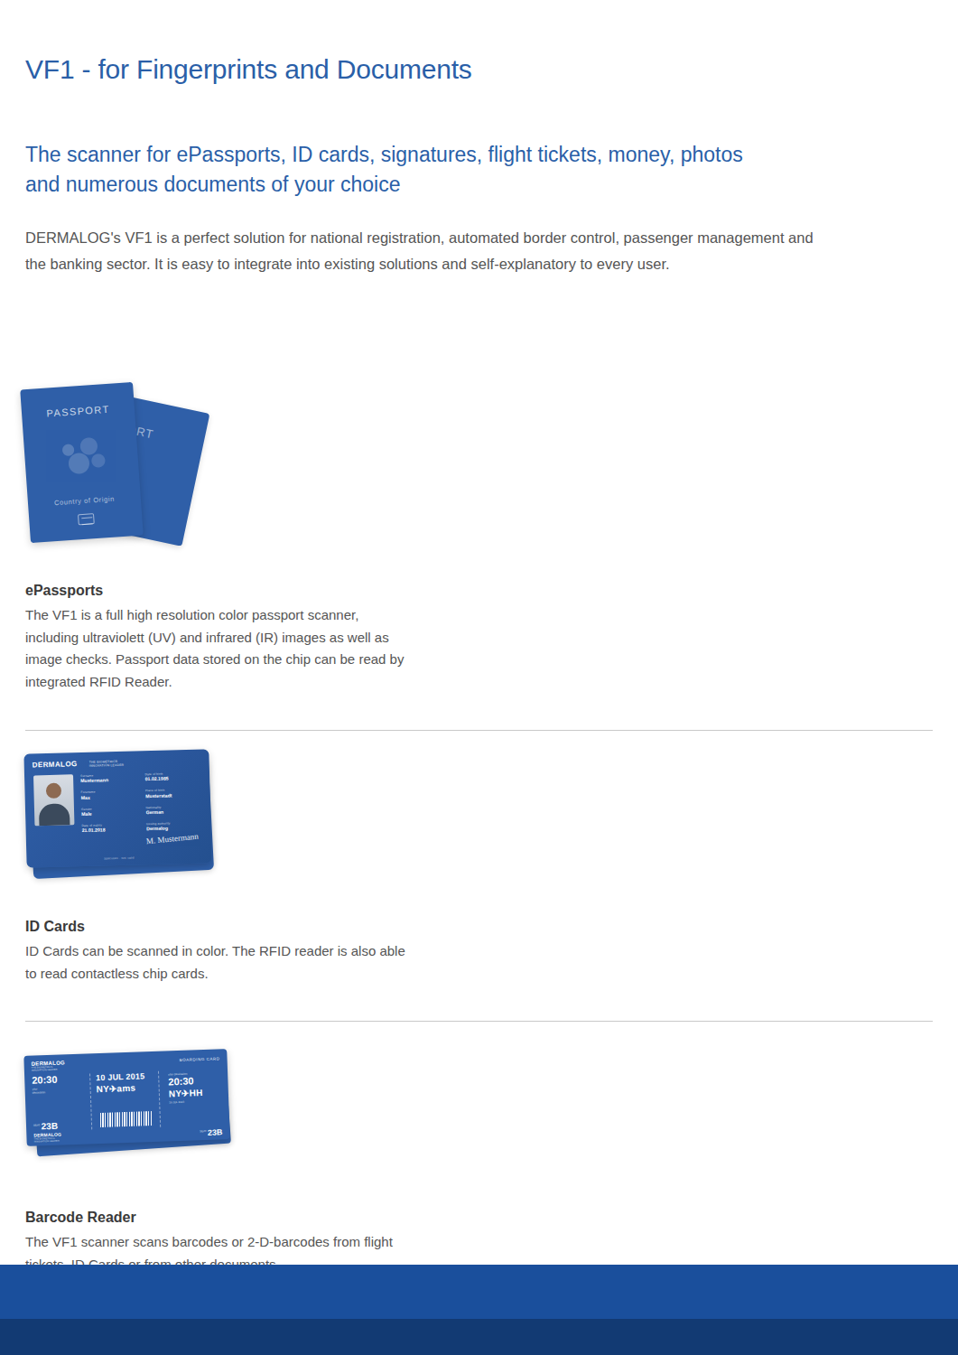VF1 - for Fingerprints and Documents
The scanner for ePassports, ID cards, signatures, flight tickets, money, photos and numerous documents of your choice
DERMALOG's VF1 is a perfect solution for national registration, automated border control, passenger management and the banking sector. It is easy to integrate into existing solutions and self-explanatory to every user.
PORT
PASSPORT
Country of Origin
ePassports
The VF1 is a full high resolution color passport scanner, including ultraviolett (UV) and infrared (IR) images as well as image checks. Passport data stored on the chip can be read by integrated RFID Reader.
DERMALOG
THE BIOMETRICS
INNOVATION LEADER
Surname
Mustermann
Date of birth
01.02.1985
Forename
Max
Place of birth
Musterstadt
Gender
Male
Nationality
German
Date of expiry
21.01.2018
Issuing authority
Dermalog
M. Mustermann
Specimen · Not valid
ID Cards
ID Cards can be scanned in color. The RFID reader is also able to read contactless chip cards.
DERMALOGTHE BIOMETRICS
INNOVATION LEADER
BOARDING CARD
20:30
your
destination
SEAT23B
10 JUL 2015
NY✈ams
your destination
20:30
NY✈HH
10 JUL 2015
DERMALOGTHE BIOMETRICS
INNOVATION LEADER
SEAT23B
Barcode Reader
The VF1 scanner scans barcodes or 2-D-barcodes from flight tickets, ID Cards or from other documents.